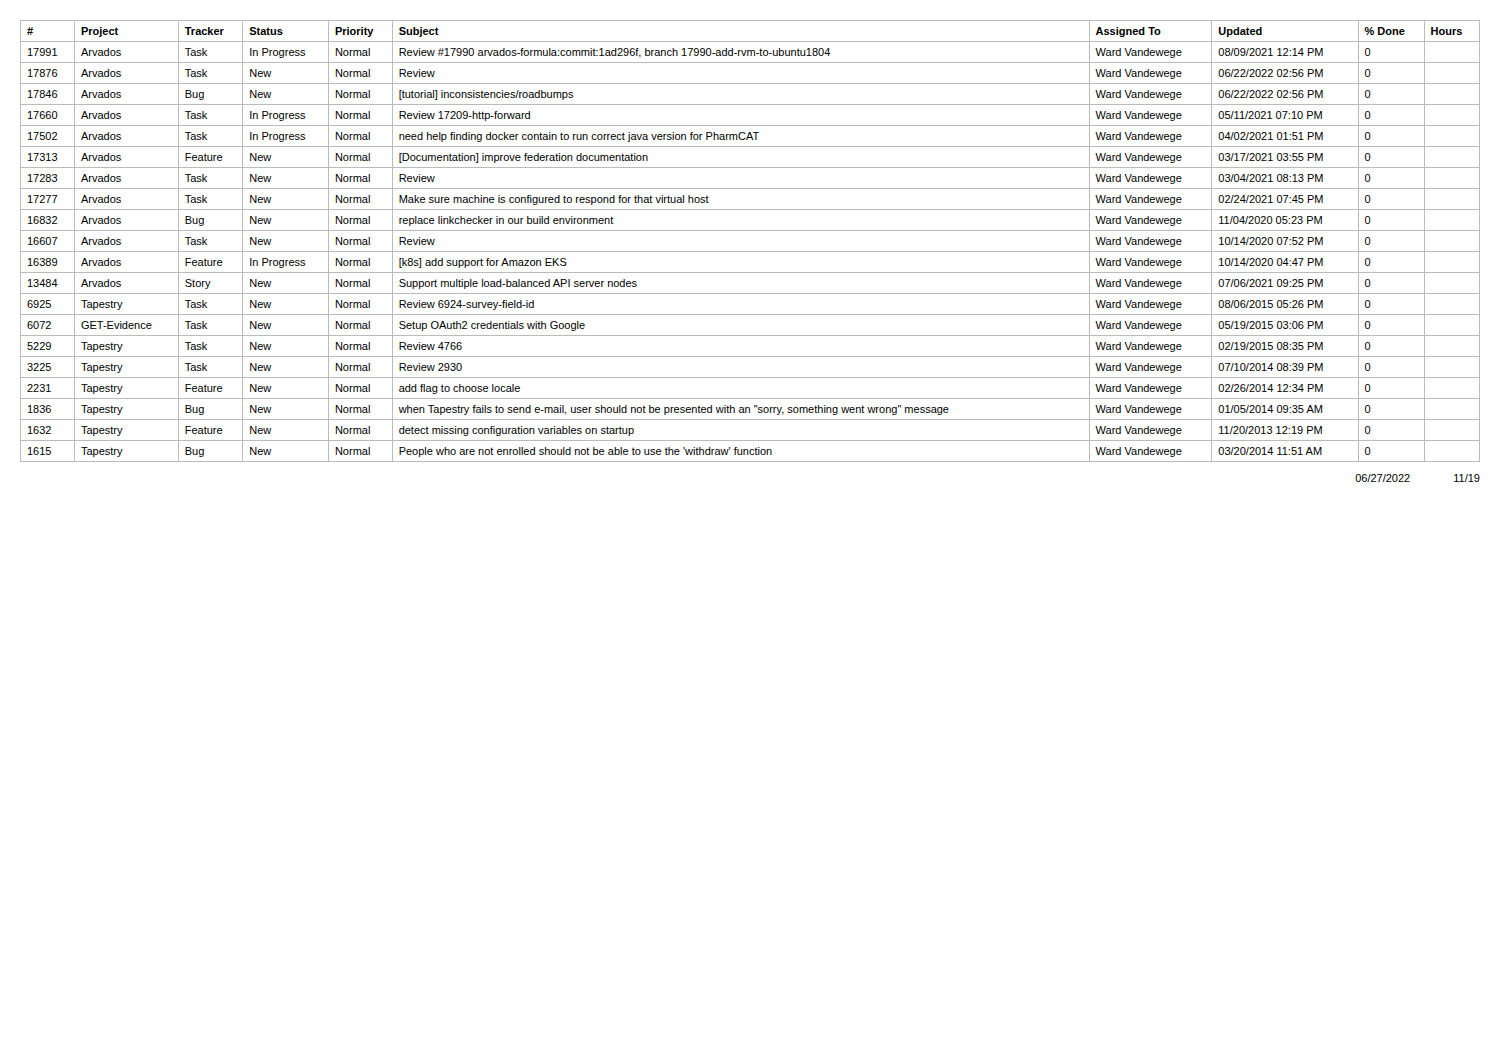| # | Project | Tracker | Status | Priority | Subject | Assigned To | Updated | % Done | Hours |
| --- | --- | --- | --- | --- | --- | --- | --- | --- | --- |
| 17991 | Arvados | Task | In Progress | Normal | Review #17990 arvados-formula:commit:1ad296f, branch 17990-add-rvm-to-ubuntu1804 | Ward Vandewege | 08/09/2021 12:14 PM | 0 | |
| 17876 | Arvados | Task | New | Normal | Review | Ward Vandewege | 06/22/2022 02:56 PM | 0 | |
| 17846 | Arvados | Bug | New | Normal | [tutorial] inconsistencies/roadbumps | Ward Vandewege | 06/22/2022 02:56 PM | 0 | |
| 17660 | Arvados | Task | In Progress | Normal | Review 17209-http-forward | Ward Vandewege | 05/11/2021 07:10 PM | 0 | |
| 17502 | Arvados | Task | In Progress | Normal | need help finding docker contain to run correct java version for PharmCAT | Ward Vandewege | 04/02/2021 01:51 PM | 0 | |
| 17313 | Arvados | Feature | New | Normal | [Documentation] improve federation documentation | Ward Vandewege | 03/17/2021 03:55 PM | 0 | |
| 17283 | Arvados | Task | New | Normal | Review | Ward Vandewege | 03/04/2021 08:13 PM | 0 | |
| 17277 | Arvados | Task | New | Normal | Make sure machine is configured to respond for that virtual host | Ward Vandewege | 02/24/2021 07:45 PM | 0 | |
| 16832 | Arvados | Bug | New | Normal | replace linkchecker in our build environment | Ward Vandewege | 11/04/2020 05:23 PM | 0 | |
| 16607 | Arvados | Task | New | Normal | Review | Ward Vandewege | 10/14/2020 07:52 PM | 0 | |
| 16389 | Arvados | Feature | In Progress | Normal | [k8s] add support for Amazon EKS | Ward Vandewege | 10/14/2020 04:47 PM | 0 | |
| 13484 | Arvados | Story | New | Normal | Support multiple load-balanced API server nodes | Ward Vandewege | 07/06/2021 09:25 PM | 0 | |
| 6925 | Tapestry | Task | New | Normal | Review 6924-survey-field-id | Ward Vandewege | 08/06/2015 05:26 PM | 0 | |
| 6072 | GET-Evidence | Task | New | Normal | Setup OAuth2 credentials with Google | Ward Vandewege | 05/19/2015 03:06 PM | 0 | |
| 5229 | Tapestry | Task | New | Normal | Review 4766 | Ward Vandewege | 02/19/2015 08:35 PM | 0 | |
| 3225 | Tapestry | Task | New | Normal | Review 2930 | Ward Vandewege | 07/10/2014 08:39 PM | 0 | |
| 2231 | Tapestry | Feature | New | Normal | add flag to choose locale | Ward Vandewege | 02/26/2014 12:34 PM | 0 | |
| 1836 | Tapestry | Bug | New | Normal | when Tapestry fails to send e-mail, user should not be presented with an "sorry, something went wrong" message | Ward Vandewege | 01/05/2014 09:35 AM | 0 | |
| 1632 | Tapestry | Feature | New | Normal | detect missing configuration variables on startup | Ward Vandewege | 11/20/2013 12:19 PM | 0 | |
| 1615 | Tapestry | Bug | New | Normal | People who are not enrolled should not be able to use the 'withdraw' function | Ward Vandewege | 03/20/2014 11:51 AM | 0 | |
06/27/2022 11/19